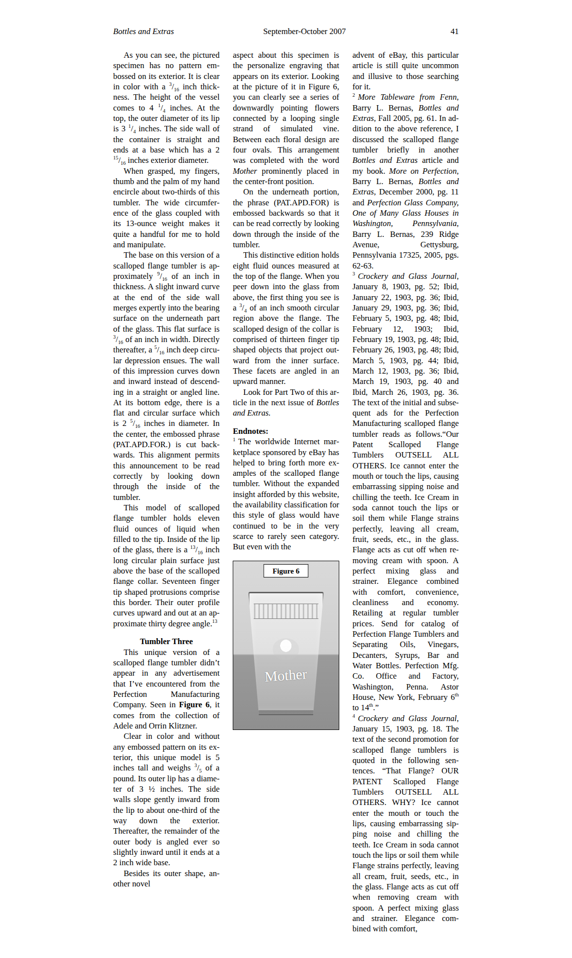Bottles and Extras
September-October 2007
41
As you can see, the pictured specimen has no pattern embossed on its exterior. It is clear in color with a 3/16 inch thickness. The height of the vessel comes to 4 1/4 inches. At the top, the outer diameter of its lip is 3 1/4 inches. The side wall of the container is straight and ends at a base which has a 2 15/16 inches exterior diameter.
When grasped, my fingers, thumb and the palm of my hand encircle about two-thirds of this tumbler. The wide circumference of the glass coupled with its 13-ounce weight makes it quite a handful for me to hold and manipulate.
The base on this version of a scalloped flange tumbler is approximately 9/16 of an inch in thickness. A slight inward curve at the end of the side wall merges expertly into the bearing surface on the underneath part of the glass. This flat surface is 3/16 of an inch in width. Directly thereafter, a 5/16 inch deep circular depression ensues. The wall of this impression curves down and inward instead of descending in a straight or angled line. At its bottom edge, there is a flat and circular surface which is 2 5/16 inches in diameter. In the center, the embossed phrase (PAT.APD.FOR.) is cut backwards. This alignment permits this announcement to be read correctly by looking down through the inside of the tumbler.
This model of scalloped flange tumbler holds eleven fluid ounces of liquid when filled to the tip. Inside of the lip of the glass, there is a 13/16 inch long circular plain surface just above the base of the scalloped flange collar. Seventeen finger tip shaped protrusions comprise this border. Their outer profile curves upward and out at an approximate thirty degree angle.13
Tumbler Three
This unique version of a scalloped flange tumbler didn’t appear in any advertisement that I’ve encountered from the Perfection Manufacturing Company. Seen in Figure 6, it comes from the collection of Adele and Orrin Klitzner.
Clear in color and without any embossed pattern on its exterior, this unique model is 5 inches tall and weighs 3/5 of a pound. Its outer lip has a diameter of 3 ½ inches. The side walls slope gently inward from the lip to about one-third of the way down the exterior. Thereafter, the remainder of the outer body is angled ever so slightly inward until it ends at a 2 inch wide base.
Besides its outer shape, another novel
aspect about this specimen is the personalize engraving that appears on its exterior. Looking at the picture of it in Figure 6, you can clearly see a series of downwardly pointing flowers connected by a looping single strand of simulated vine. Between each floral design are four ovals. This arrangement was completed with the word Mother prominently placed in the center-front position.
On the underneath portion, the phrase (PAT.APD.FOR) is embossed backwards so that it can be read correctly by looking down through the inside of the tumbler.
This distinctive edition holds eight fluid ounces measured at the top of the flange. When you peer down into the glass from above, the first thing you see is a 3/4 of an inch smooth circular region above the flange. The scalloped design of the collar is comprised of thirteen finger tip shaped objects that project outward from the inner surface. These facets are angled in an upward manner.
Look for Part Two of this article in the next issue of Bottles and Extras.
Endnotes:
1 The worldwide Internet marketplace sponsored by eBay has helped to bring forth more examples of the scalloped flange tumbler. Without the expanded insight afforded by this website, the availability classification for this style of glass would have continued to be in the very scarce to rarely seen category. But even with the
Figure 6
Mother
advent of eBay, this particular article is still quite uncommon and illusive to those searching for it.
2 More Tableware from Fenn, Barry L. Bernas, Bottles and Extras, Fall 2005, pg. 61. In addition to the above reference, I discussed the scalloped flange tumbler briefly in another Bottles and Extras article and my book. More on Perfection, Barry L. Bernas, Bottles and Extras, December 2000, pg. 11 and Perfection Glass Company, One of Many Glass Houses in Washington, Pennsylvania, Barry L. Bernas, 239 Ridge Avenue, Gettysburg, Pennsylvania 17325, 2005, pgs. 62-63.
3 Crockery and Glass Journal, January 8, 1903, pg. 52; Ibid, January 22, 1903, pg. 36; Ibid, January 29, 1903, pg. 36; Ibid, February 5, 1903, pg. 48; Ibid, February 12, 1903; Ibid, February 19, 1903, pg. 48; Ibid, February 26, 1903, pg. 48; Ibid, March 5, 1903, pg. 44; Ibid, March 12, 1903, pg. 36; Ibid, March 19, 1903, pg. 40 and Ibid, March 26, 1903, pg. 36. The text of the initial and subsequent ads for the Perfection Manufacturing scalloped flange tumbler reads as follows.“Our Patent Scalloped Flange Tumblers OUTSELL ALL OTHERS. Ice cannot enter the mouth or touch the lips, causing embarrassing sipping noise and chilling the teeth. Ice Cream in soda cannot touch the lips or soil them while Flange strains perfectly, leaving all cream, fruit, seeds, etc., in the glass. Flange acts as cut off when removing cream with spoon. A perfect mixing glass and strainer. Elegance combined with comfort, convenience, cleanliness and economy. Retailing at regular tumbler prices. Send for catalog of Perfection Flange Tumblers and Separating Oils, Vinegars, Decanters, Syrups, Bar and Water Bottles. Perfection Mfg. Co. Office and Factory, Washington, Penna. Astor House, New York, February 6th to 14th.”
4 Crockery and Glass Journal, January 15, 1903, pg. 18. The text of the second promotion for scalloped flange tumblers is quoted in the following sentences. “That Flange? OUR PATENT Scalloped Flange Tumblers OUTSELL ALL OTHERS. WHY? Ice cannot enter the mouth or touch the lips, causing embarrassing sipping noise and chilling the teeth. Ice Cream in soda cannot touch the lips or soil them while Flange strains perfectly, leaving all cream, fruit, seeds, etc., in the glass. Flange acts as cut off when removing cream with spoon. A perfect mixing glass and strainer. Elegance combined with comfort,